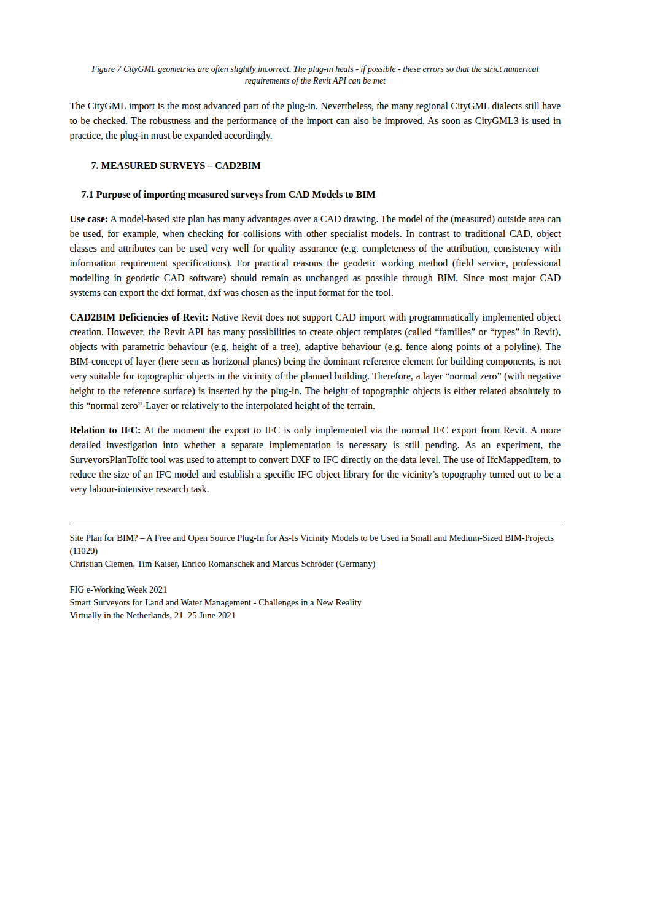Figure 7 CityGML geometries are often slightly incorrect. The plug-in heals - if possible - these errors so that the strict numerical requirements of the Revit API can be met
The CityGML import is the most advanced part of the plug-in. Nevertheless, the many regional CityGML dialects still have to be checked. The robustness and the performance of the import can also be improved. As soon as CityGML3 is used in practice, the plug-in must be expanded accordingly.
7. Measured Surveys – CAD2BIM
7.1 Purpose of importing measured surveys from CAD Models to BIM
Use case: A model-based site plan has many advantages over a CAD drawing. The model of the (measured) outside area can be used, for example, when checking for collisions with other specialist models. In contrast to traditional CAD, object classes and attributes can be used very well for quality assurance (e.g. completeness of the attribution, consistency with information requirement specifications). For practical reasons the geodetic working method (field service, professional modelling in geodetic CAD software) should remain as unchanged as possible through BIM. Since most major CAD systems can export the dxf format, dxf was chosen as the input format for the tool.
CAD2BIM Deficiencies of Revit: Native Revit does not support CAD import with programmatically implemented object creation. However, the Revit API has many possibilities to create object templates (called “families” or “types” in Revit), objects with parametric behaviour (e.g. height of a tree), adaptive behaviour (e.g. fence along points of a polyline). The BIM-concept of layer (here seen as horizonal planes) being the dominant reference element for building components, is not very suitable for topographic objects in the vicinity of the planned building. Therefore, a layer “normal zero” (with negative height to the reference surface) is inserted by the plug-in. The height of topographic objects is either related absolutely to this “normal zero”-Layer or relatively to the interpolated height of the terrain.
Relation to IFC: At the moment the export to IFC is only implemented via the normal IFC export from Revit. A more detailed investigation into whether a separate implementation is necessary is still pending. As an experiment, the SurveyorsPlanToIfc tool was used to attempt to convert DXF to IFC directly on the data level. The use of IfcMappedItem, to reduce the size of an IFC model and establish a specific IFC object library for the vicinity’s topography turned out to be a very labour-intensive research task.
Site Plan for BIM? – A Free and Open Source Plug-In for As-Is Vicinity Models to be Used in Small and Medium-Sized BIM-Projects (11029)
Christian Clemen, Tim Kaiser, Enrico Romanschek and Marcus Schröder (Germany)
FIG e-Working Week 2021
Smart Surveyors for Land and Water Management - Challenges in a New Reality
Virtually in the Netherlands, 21–25 June 2021